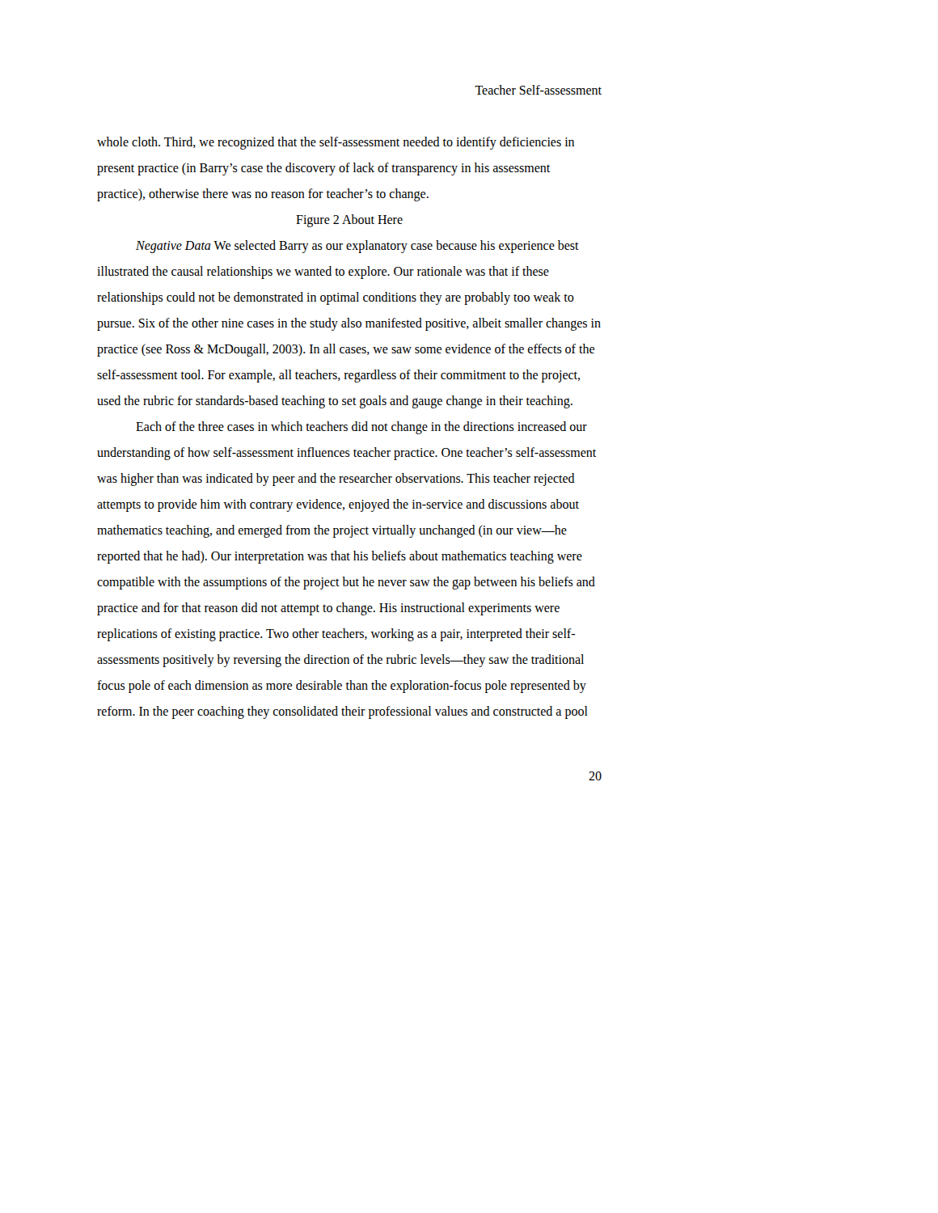Teacher Self-assessment
whole cloth. Third, we recognized that the self-assessment needed to identify deficiencies in present practice (in Barry’s case the discovery of lack of transparency in his assessment practice), otherwise there was no reason for teacher’s to change.
Figure 2 About Here
Negative Data We selected Barry as our explanatory case because his experience best illustrated the causal relationships we wanted to explore. Our rationale was that if these relationships could not be demonstrated in optimal conditions they are probably too weak to pursue. Six of the other nine cases in the study also manifested positive, albeit smaller changes in practice (see Ross & McDougall, 2003). In all cases, we saw some evidence of the effects of the self-assessment tool. For example, all teachers, regardless of their commitment to the project, used the rubric for standards-based teaching to set goals and gauge change in their teaching.
Each of the three cases in which teachers did not change in the directions increased our understanding of how self-assessment influences teacher practice. One teacher’s self-assessment was higher than was indicated by peer and the researcher observations. This teacher rejected attempts to provide him with contrary evidence, enjoyed the in-service and discussions about mathematics teaching, and emerged from the project virtually unchanged (in our view—he reported that he had). Our interpretation was that his beliefs about mathematics teaching were compatible with the assumptions of the project but he never saw the gap between his beliefs and practice and for that reason did not attempt to change. His instructional experiments were replications of existing practice. Two other teachers, working as a pair, interpreted their self-assessments positively by reversing the direction of the rubric levels—they saw the traditional focus pole of each dimension as more desirable than the exploration-focus pole represented by reform. In the peer coaching they consolidated their professional values and constructed a pool
20